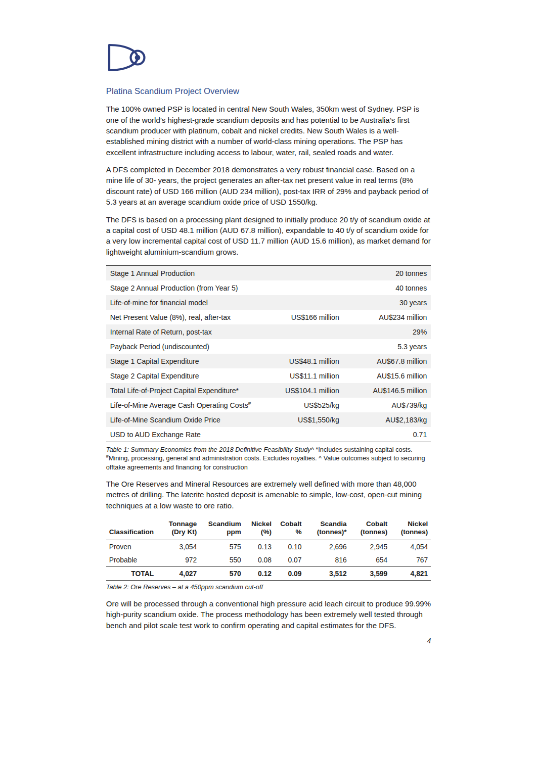Platina Scandium Project Overview
The 100% owned PSP is located in central New South Wales, 350km west of Sydney. PSP is one of the world’s highest-grade scandium deposits and has potential to be Australia’s first scandium producer with platinum, cobalt and nickel credits. New South Wales is a well-established mining district with a number of world-class mining operations. The PSP has excellent infrastructure including access to labour, water, rail, sealed roads and water.
A DFS completed in December 2018 demonstrates a very robust financial case. Based on a mine life of 30- years, the project generates an after-tax net present value in real terms (8% discount rate) of USD 166 million (AUD 234 million), post-tax IRR of 29% and payback period of 5.3 years at an average scandium oxide price of USD 1550/kg.
The DFS is based on a processing plant designed to initially produce 20 t/y of scandium oxide at a capital cost of USD 48.1 million (AUD 67.8 million), expandable to 40 t/y of scandium oxide for a very low incremental capital cost of USD 11.7 million (AUD 15.6 million), as market demand for lightweight aluminium-scandium grows.
| Stage 1 Annual Production | | 20 tonnes |
| Stage 2 Annual Production (from Year 5) | | 40 tonnes |
| Life-of-mine for financial model | | 30 years |
| Net Present Value (8%), real, after-tax | US$166 million | AU$234 million |
| Internal Rate of Return, post-tax | | 29% |
| Payback Period (undiscounted) | | 5.3 years |
| Stage 1 Capital Expenditure | US$48.1 million | AU$67.8 million |
| Stage 2 Capital Expenditure | US$11.1 million | AU$15.6 million |
| Total Life-of-Project Capital Expenditure* | US$104.1 million | AU$146.5 million |
| Life-of-Mine Average Cash Operating Costs # | US$525/kg | AU$739/kg |
| Life-of-Mine Scandium Oxide Price | US$1,550/kg | AU$2,183/kg |
| USD to AUD Exchange Rate | | 0.71 |
Table 1: Summary Economics from the 2018 Definitive Feasibility Study^ *Includes sustaining capital costs. #Mining, processing, general and administration costs. Excludes royalties. ^ Value outcomes subject to securing offtake agreements and financing for construction
The Ore Reserves and Mineral Resources are extremely well defined with more than 48,000 metres of drilling. The laterite hosted deposit is amenable to simple, low-cost, open-cut mining techniques at a low waste to ore ratio.
| Classification | Tonnage (Dry Kt) | Scandium ppm | Nickel (%) | Cobalt % | Scandia (tonnes)* | Cobalt (tonnes) | Nickel (tonnes) |
| --- | --- | --- | --- | --- | --- | --- | --- |
| Proven | 3,054 | 575 | 0.13 | 0.10 | 2,696 | 2,945 | 4,054 |
| Probable | 972 | 550 | 0.08 | 0.07 | 816 | 654 | 767 |
| TOTAL | 4,027 | 570 | 0.12 | 0.09 | 3,512 | 3,599 | 4,821 |
Table 2: Ore Reserves – at a 450ppm scandium cut-off
Ore will be processed through a conventional high pressure acid leach circuit to produce 99.99% high-purity scandium oxide. The process methodology has been extremely well tested through bench and pilot scale test work to confirm operating and capital estimates for the DFS.
4